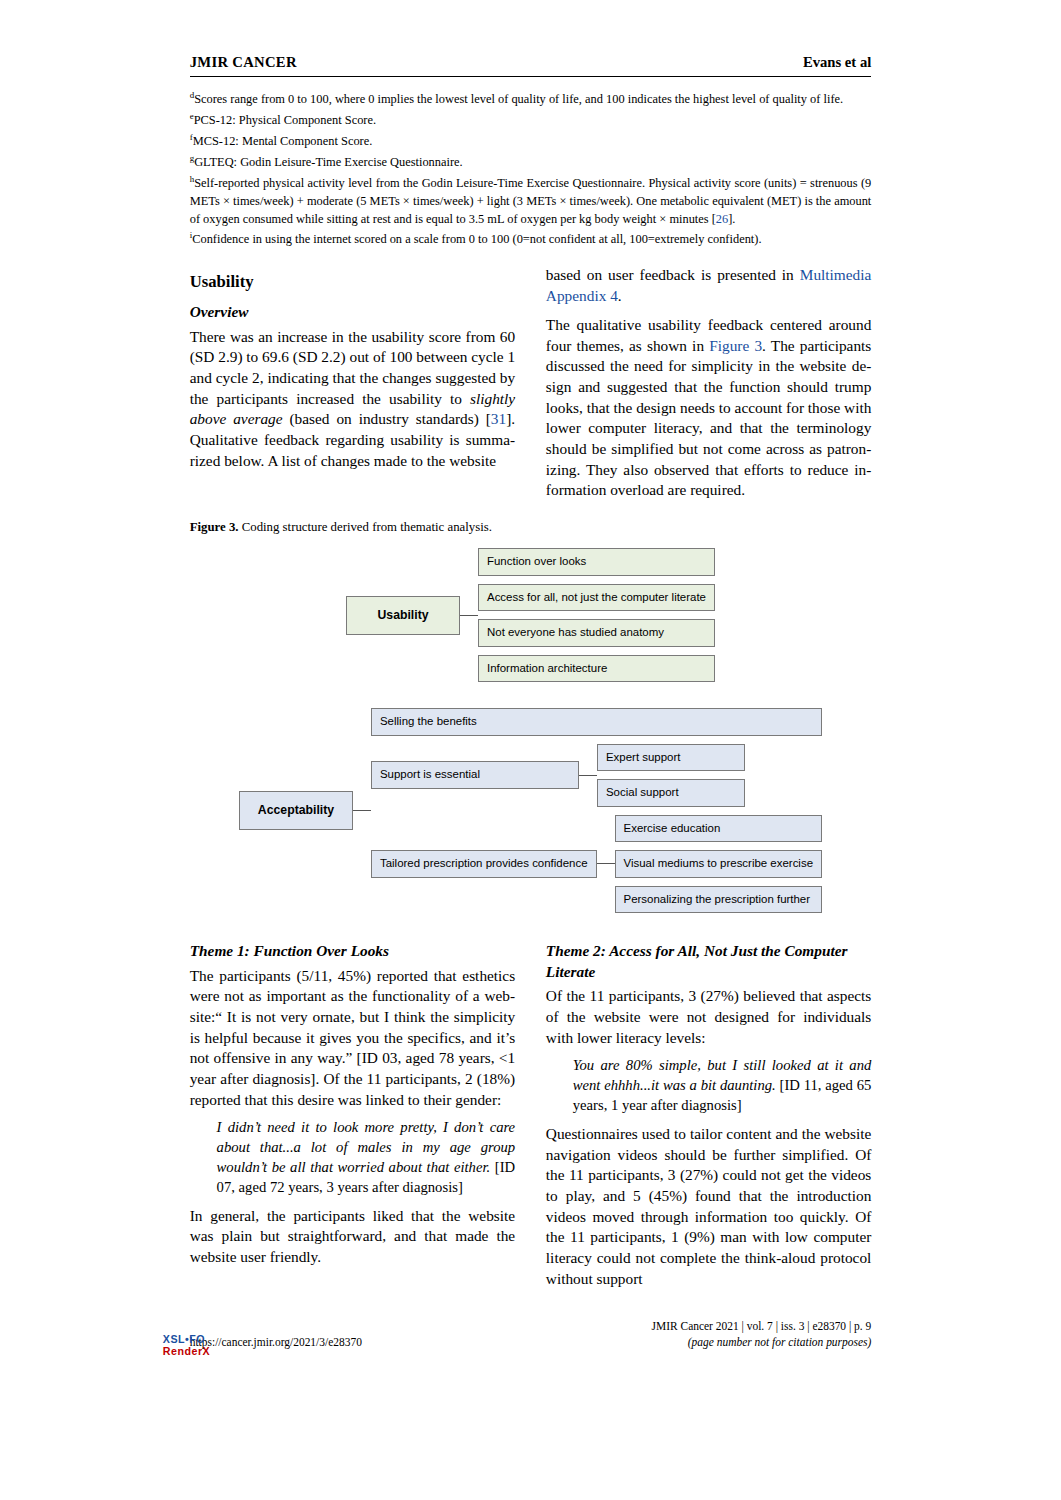JMIR CANCER
Evans et al
dScores range from 0 to 100, where 0 implies the lowest level of quality of life, and 100 indicates the highest level of quality of life.
ePCS-12: Physical Component Score.
fMCS-12: Mental Component Score.
gGLTEQ: Godin Leisure-Time Exercise Questionnaire.
hSelf-reported physical activity level from the Godin Leisure-Time Exercise Questionnaire. Physical activity score (units) = strenuous (9 METs × times/week) + moderate (5 METs × times/week) + light (3 METs × times/week). One metabolic equivalent (MET) is the amount of oxygen consumed while sitting at rest and is equal to 3.5 mL of oxygen per kg body weight × minutes [26].
iConfidence in using the internet scored on a scale from 0 to 100 (0=not confident at all, 100=extremely confident).
Usability
Overview
There was an increase in the usability score from 60 (SD 2.9) to 69.6 (SD 2.2) out of 100 between cycle 1 and cycle 2, indicating that the changes suggested by the participants increased the usability to slightly above average (based on industry standards) [31]. Qualitative feedback regarding usability is summarized below. A list of changes made to the website
based on user feedback is presented in Multimedia Appendix 4.
The qualitative usability feedback centered around four themes, as shown in Figure 3. The participants discussed the need for simplicity in the website design and suggested that the function should trump looks, that the design needs to account for those with lower computer literacy, and that the terminology should be simplified but not come across as patronizing. They also observed that efforts to reduce information overload are required.
Figure 3. Coding structure derived from thematic analysis.
Usability
Function over looks
Access for all, not just the computer literate
Not everyone has studied anatomy
Information architecture
Acceptability
Selling the benefits
Support is essential
Expert support
Social support
Tailored prescription provides confidence
Exercise education
Visual mediums to prescribe exercise
Personalizing the prescription further
Theme 1: Function Over Looks
The participants (5/11, 45%) reported that esthetics were not as important as the functionality of a website:“ It is not very ornate, but I think the simplicity is helpful because it gives you the specifics, and it’s not offensive in any way.” [ID 03, aged 78 years, <1 year after diagnosis]. Of the 11 participants, 2 (18%) reported that this desire was linked to their gender:
I didn’t need it to look more pretty, I don’t care about that...a lot of males in my age group wouldn’t be all that worried about that either. [ID 07, aged 72 years, 3 years after diagnosis]
In general, the participants liked that the website was plain but straightforward, and that made the website user friendly.
Theme 2: Access for All, Not Just the Computer Literate
Of the 11 participants, 3 (27%) believed that aspects of the website were not designed for individuals with lower literacy levels:
You are 80% simple, but I still looked at it and went ehhhh...it was a bit daunting. [ID 11, aged 65 years, 1 year after diagnosis]
Questionnaires used to tailor content and the website navigation videos should be further simplified. Of the 11 participants, 3 (27%) could not get the videos to play, and 5 (45%) found that the introduction videos moved through information too quickly. Of the 11 participants, 1 (9%) man with low computer literacy could not complete the think-aloud protocol without support
https://cancer.jmir.org/2021/3/e28370
JMIR Cancer 2021 | vol. 7 | iss. 3 | e28370 | p. 9
(page number not for citation purposes)
XSL•FO
RenderX